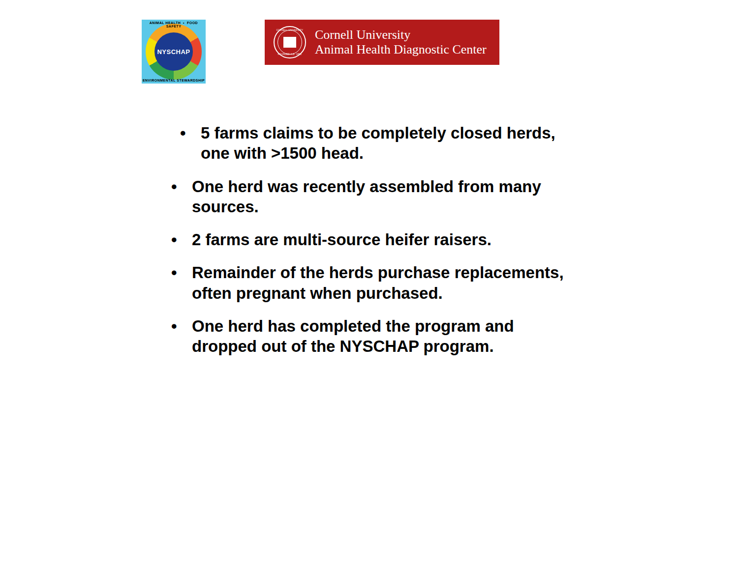NYSCHAP
ANIMAL HEALTH • FOOD SAFETY
ENVIRONMENTAL STEWARDSHIP
CORNELL UNIVERSITY
FOUNDED A.D. 1865
Cornell University
Animal Health Diagnostic Center
5 farms claims to be completely closed herds, one with >1500 head.
One herd was recently assembled from many sources.
2 farms are multi-source heifer raisers.
Remainder of the herds purchase replacements, often pregnant when purchased.
One herd has completed the program and dropped out of the NYSCHAP program.